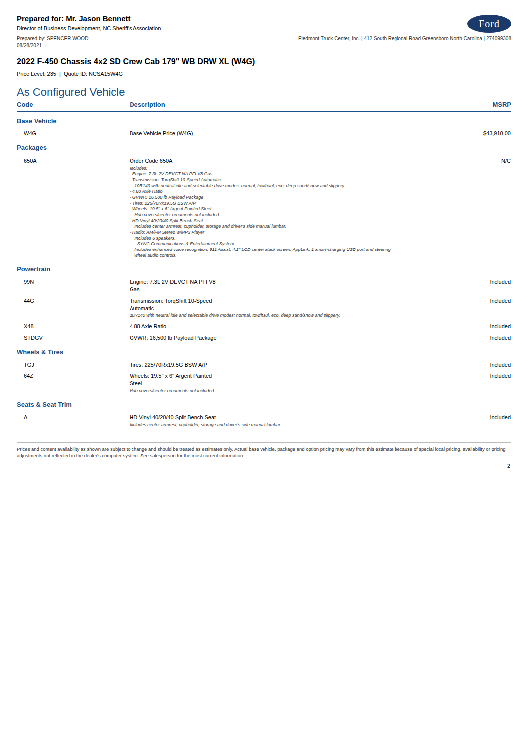Ford
Prepared for: Mr. Jason Bennett
Director of Business Development, NC Sheriff's Association
Prepared by: SPENCER WOOD
08/28/2021
Piedmont Truck Center, Inc. | 412 South Regional Road Greensboro North Carolina | 274099308
2022 F-450 Chassis 4x2 SD Crew Cab 179" WB DRW XL (W4G)
Price Level: 235 | Quote ID: NCSA15W4G
As Configured Vehicle
| Code | Description | MSRP |
| --- | --- | --- |
| Base Vehicle |
| W4G | Base Vehicle Price (W4G) | $43,910.00 |
| Packages |
| 650A | Order Code 650A Includes: - Engine: 7.3L 2V DEVCT NA PFI V8 Gas - Transmission: TorqShift 10-Speed Automatic 10R140 with neutral idle and selectable drive modes: normal, tow/haul, eco, deep sand/snow and slippery. - 4.88 Axle Ratio - GVWR: 16,500 lb Payload Package - Tires: 225/70Rx19.5G BSW A/P - Wheels: 19.5" x 6" Argent Painted Steel Hub covers/center ornaments not included. - HD Vinyl 40/20/40 Split Bench Seat Includes center armrest, cupholder, storage and driver's side manual lumbar. - Radio: AM/FM Stereo w/MP3 Player Includes 6 speakers. - SYNC Communications & Entertainment System Includes enhanced voice recognition, 911 Assist, 4.2" LCD center stack screen, AppLink, 1 smart-charging USB port and steering wheel audio controls. | N/C |
| Powertrain |
| 99N | Engine: 7.3L 2V DEVCT NA PFI V8 Gas | Included |
| 44G | Transmission: TorqShift 10-Speed Automatic 10R140 with neutral idle and selectable drive modes: normal, tow/haul, eco, deep sand/snow and slippery. | Included |
| X48 | 4.88 Axle Ratio | Included |
| STDGV | GVWR: 16,500 lb Payload Package | Included |
| Wheels & Tires |
| TGJ | Tires: 225/70Rx19.5G BSW A/P | Included |
| 64Z | Wheels: 19.5" x 6" Argent Painted Steel Hub covers/center ornaments not included. | Included |
| Seats & Seat Trim |
| A | HD Vinyl 40/20/40 Split Bench Seat Includes center armrest, cupholder, storage and driver's side manual lumbar. | Included |
Prices and content availability as shown are subject to change and should be treated as estimates only. Actual base vehicle, package and option pricing may vary from this estimate because of special local pricing, availability or pricing adjustments not reflected in the dealer's computer system. See salesperson for the most current information.
2